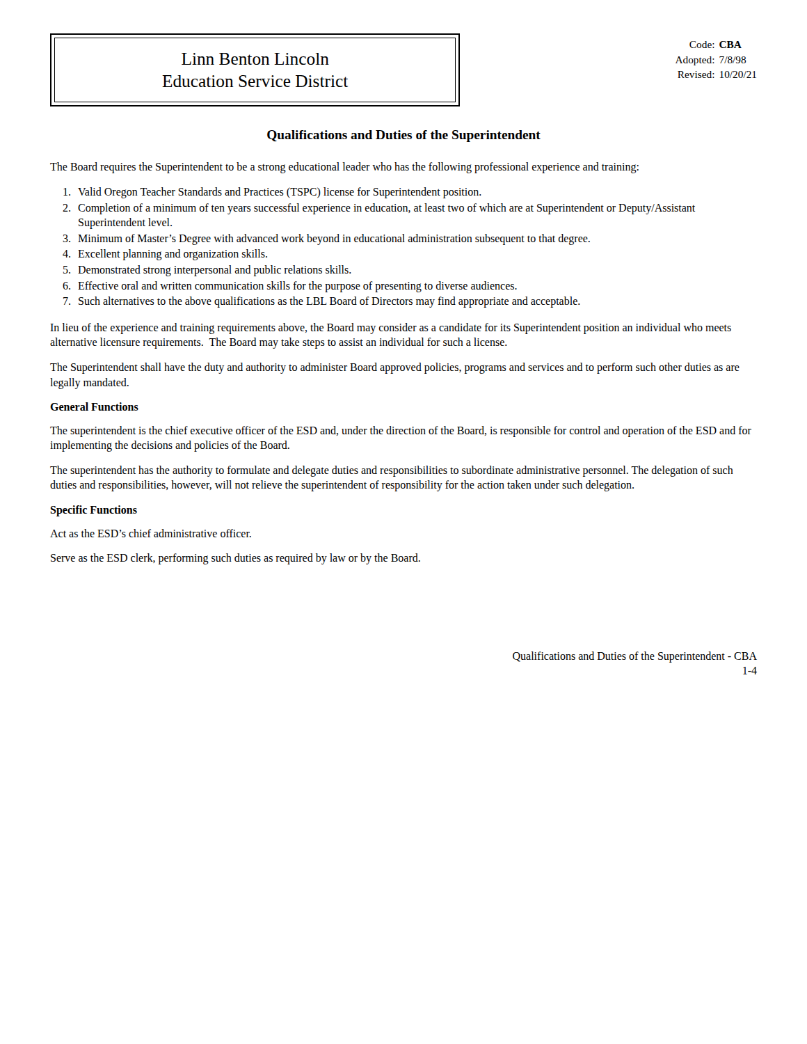Linn Benton Lincoln
Education Service District
| Code: | CBA |
| Adopted: | 7/8/98 |
| Revised: | 10/20/21 |
Qualifications and Duties of the Superintendent
The Board requires the Superintendent to be a strong educational leader who has the following professional experience and training:
Valid Oregon Teacher Standards and Practices (TSPC) license for Superintendent position.
Completion of a minimum of ten years successful experience in education, at least two of which are at Superintendent or Deputy/Assistant Superintendent level.
Minimum of Master’s Degree with advanced work beyond in educational administration subsequent to that degree.
Excellent planning and organization skills.
Demonstrated strong interpersonal and public relations skills.
Effective oral and written communication skills for the purpose of presenting to diverse audiences.
Such alternatives to the above qualifications as the LBL Board of Directors may find appropriate and acceptable.
In lieu of the experience and training requirements above, the Board may consider as a candidate for its Superintendent position an individual who meets alternative licensure requirements. The Board may take steps to assist an individual for such a license.
The Superintendent shall have the duty and authority to administer Board approved policies, programs and services and to perform such other duties as are legally mandated.
General Functions
The superintendent is the chief executive officer of the ESD and, under the direction of the Board, is responsible for control and operation of the ESD and for implementing the decisions and policies of the Board.
The superintendent has the authority to formulate and delegate duties and responsibilities to subordinate administrative personnel. The delegation of such duties and responsibilities, however, will not relieve the superintendent of responsibility for the action taken under such delegation.
Specific Functions
Act as the ESD’s chief administrative officer.
Serve as the ESD clerk, performing such duties as required by law or by the Board.
Qualifications and Duties of the Superintendent - CBA
1-4